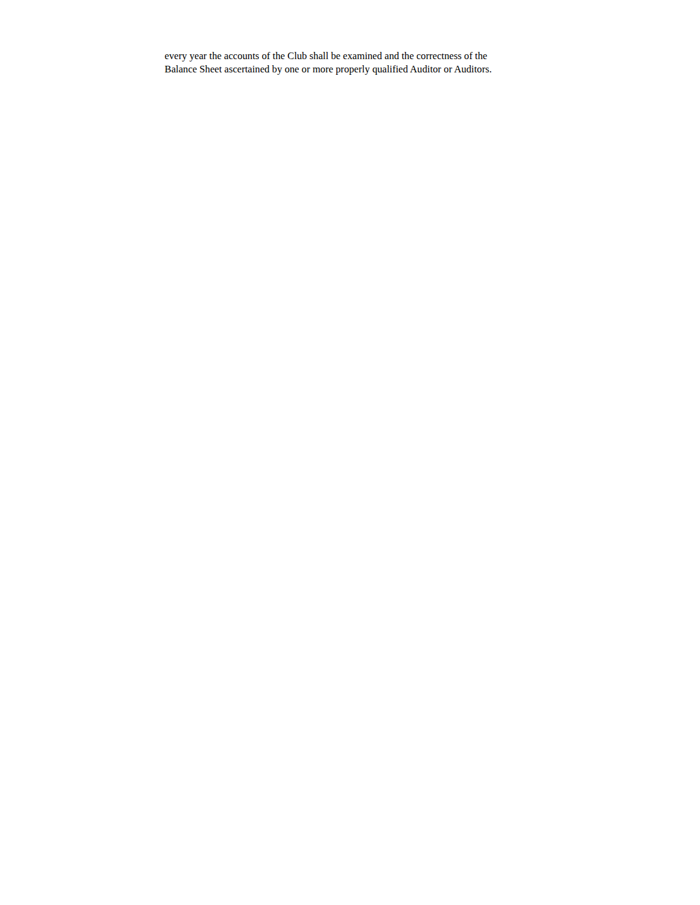every year the accounts of the Club shall be examined and the correctness of the Balance Sheet ascertained by one or more properly qualified Auditor or Auditors.